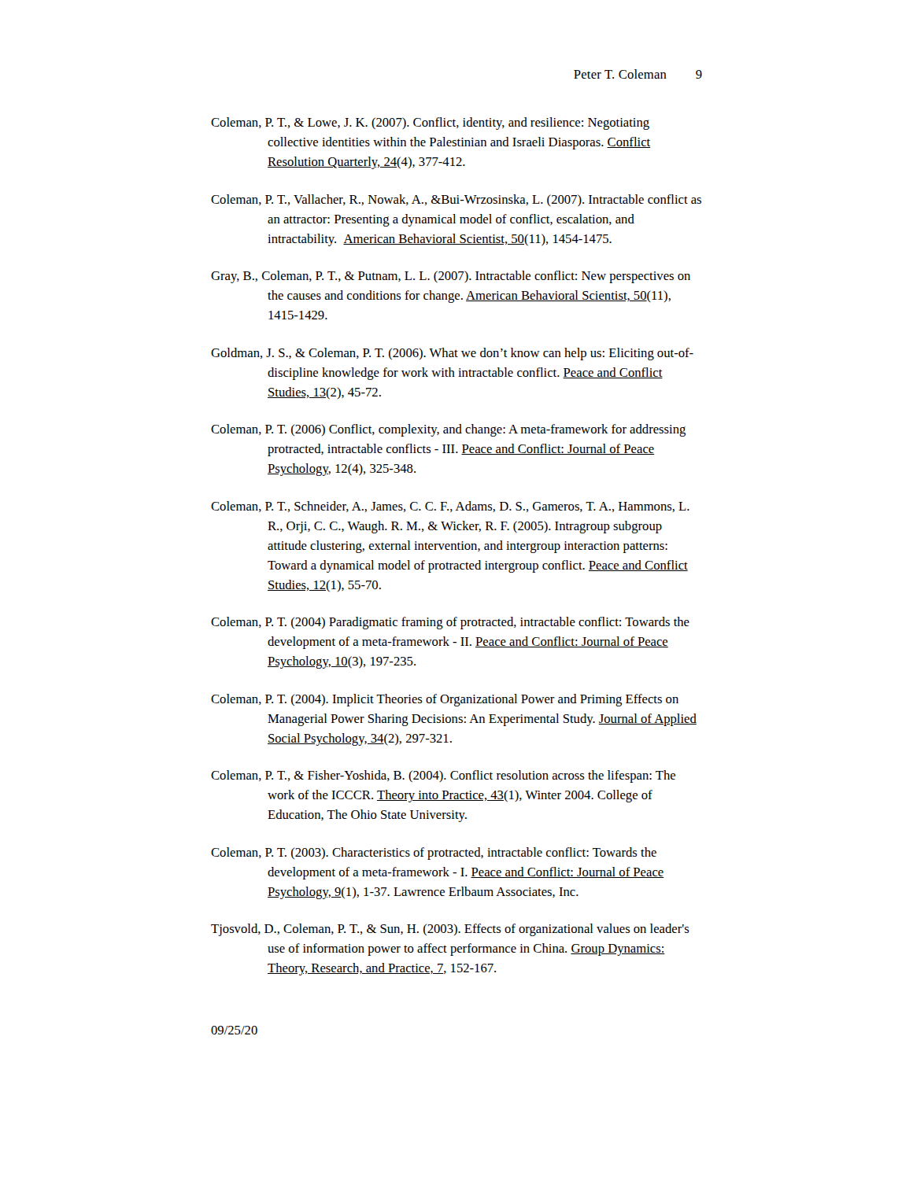Peter T. Coleman 9
Coleman, P. T., & Lowe, J. K. (2007). Conflict, identity, and resilience: Negotiating collective identities within the Palestinian and Israeli Diasporas. Conflict Resolution Quarterly, 24(4), 377-412.
Coleman, P. T., Vallacher, R., Nowak, A., &Bui-Wrzosinska, L. (2007). Intractable conflict as an attractor: Presenting a dynamical model of conflict, escalation, and intractability. American Behavioral Scientist, 50(11), 1454-1475.
Gray, B., Coleman, P. T., & Putnam, L. L. (2007). Intractable conflict: New perspectives on the causes and conditions for change. American Behavioral Scientist, 50(11), 1415-1429.
Goldman, J. S., & Coleman, P. T. (2006). What we don’t know can help us: Eliciting out-of-discipline knowledge for work with intractable conflict. Peace and Conflict Studies, 13(2), 45-72.
Coleman, P. T. (2006) Conflict, complexity, and change: A meta-framework for addressing protracted, intractable conflicts - III. Peace and Conflict: Journal of Peace Psychology, 12(4), 325-348.
Coleman, P. T., Schneider, A., James, C. C. F., Adams, D. S., Gameros, T. A., Hammons, L. R., Orji, C. C., Waugh. R. M., & Wicker, R. F. (2005). Intragroup subgroup attitude clustering, external intervention, and intergroup interaction patterns: Toward a dynamical model of protracted intergroup conflict. Peace and Conflict Studies, 12(1), 55-70.
Coleman, P. T. (2004) Paradigmatic framing of protracted, intractable conflict: Towards the development of a meta-framework - II. Peace and Conflict: Journal of Peace Psychology, 10(3), 197-235.
Coleman, P. T. (2004). Implicit Theories of Organizational Power and Priming Effects on Managerial Power Sharing Decisions: An Experimental Study. Journal of Applied Social Psychology, 34(2), 297-321.
Coleman, P. T., & Fisher-Yoshida, B. (2004). Conflict resolution across the lifespan: The work of the ICCCR. Theory into Practice, 43(1), Winter 2004. College of Education, The Ohio State University.
Coleman, P. T. (2003). Characteristics of protracted, intractable conflict: Towards the development of a meta-framework - I. Peace and Conflict: Journal of Peace Psychology, 9(1), 1-37. Lawrence Erlbaum Associates, Inc.
Tjosvold, D., Coleman, P. T., & Sun, H. (2003). Effects of organizational values on leader's use of information power to affect performance in China. Group Dynamics: Theory, Research, and Practice, 7, 152-167.
09/25/20